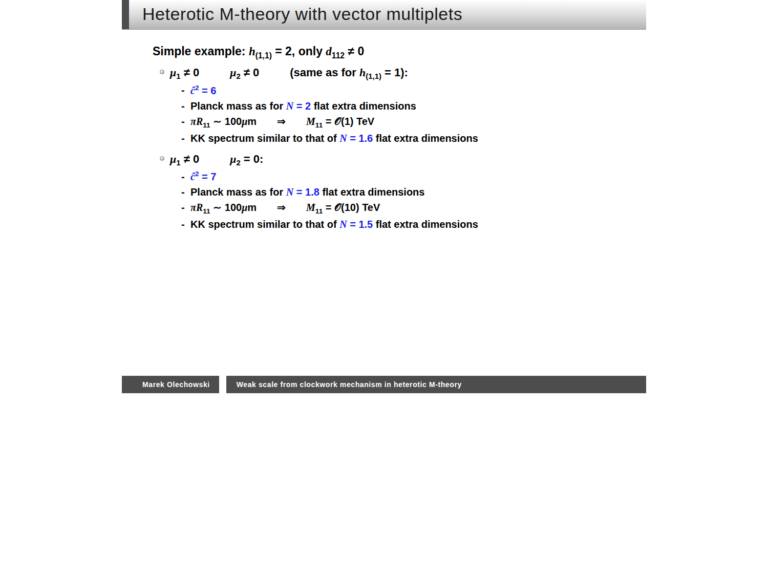Heterotic M-theory with vector multiplets
Simple example: h(1,1) = 2, only d112 ≠ 0
μ1 ≠ 0 μ2 ≠ 0 (same as for h(1,1) = 1):
ĉ2 = 6
Planck mass as for N = 2 flat extra dimensions
πR11 ∼ 100μm ⇒ M11 = 𝒪(1) TeV
KK spectrum similar to that of N = 1.6 flat extra dimensions
μ1 ≠ 0 μ2 = 0:
ĉ2 = 7
Planck mass as for N = 1.8 flat extra dimensions
πR11 ∼ 100μm ⇒ M11 = 𝒪(10) TeV
KK spectrum similar to that of N = 1.5 flat extra dimensions
Marek Olechowski
Weak scale from clockwork mechanism in heterotic M-theory